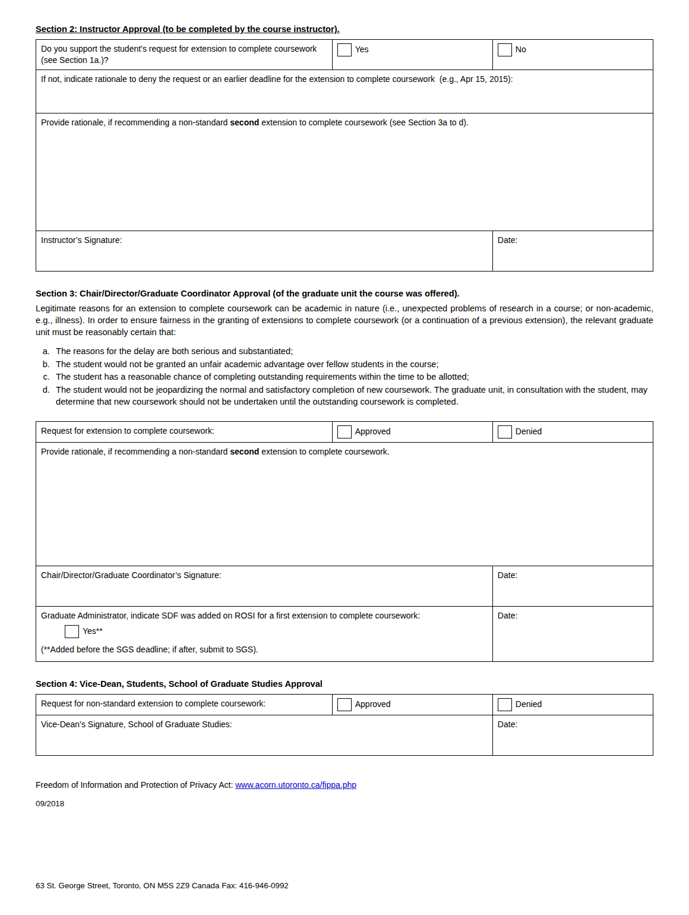Section 2: Instructor Approval (to be completed by the course instructor).
| Do you support the student’s request for extension to complete coursework (see Section 1a.)? | Yes | No |
| If not, indicate rationale to deny the request or an earlier deadline for the extension to complete coursework (e.g., Apr 15, 2015): |
| Provide rationale, if recommending a non-standard second extension to complete coursework (see Section 3a to d). |
| Instructor’s Signature: | Date: |
Section 3: Chair/Director/Graduate Coordinator Approval (of the graduate unit the course was offered).
Legitimate reasons for an extension to complete coursework can be academic in nature (i.e., unexpected problems of research in a course; or non-academic, e.g., illness). In order to ensure fairness in the granting of extensions to complete coursework (or a continuation of a previous extension), the relevant graduate unit must be reasonably certain that:
The reasons for the delay are both serious and substantiated;
The student would not be granted an unfair academic advantage over fellow students in the course;
The student has a reasonable chance of completing outstanding requirements within the time to be allotted;
The student would not be jeopardizing the normal and satisfactory completion of new coursework. The graduate unit, in consultation with the student, may determine that new coursework should not be undertaken until the outstanding coursework is completed.
| Request for extension to complete coursework: | Approved | Denied |
| Provide rationale, if recommending a non-standard second extension to complete coursework. |
| Chair/Director/Graduate Coordinator’s Signature: | Date: |
| Graduate Administrator, indicate SDF was added on ROSI for a first extension to complete coursework: Yes** (**Added before the SGS deadline; if after, submit to SGS). | Date: |
Section 4: Vice-Dean, Students, School of Graduate Studies Approval
| Request for non-standard extension to complete coursework: | Approved | Denied |
| Vice-Dean’s Signature, School of Graduate Studies: | Date: |
Freedom of Information and Protection of Privacy Act: www.acorn.utoronto.ca/fippa.php
09/2018
63 St. George Street, Toronto, ON M5S 2Z9 Canada Fax: 416-946-0992